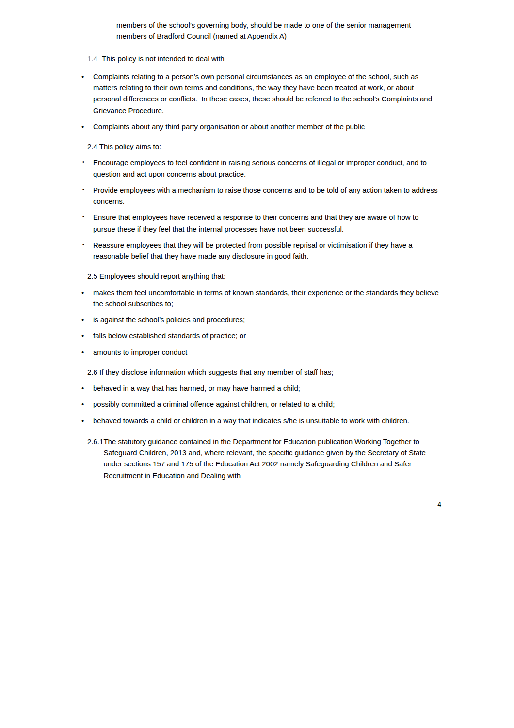members of the school’s governing body, should be made to one of the senior management members of Bradford Council (named at Appendix A)
1.4
This policy is not intended to deal with
Complaints relating to a person’s own personal circumstances as an employee of the school, such as matters relating to their own terms and conditions, the way they have been treated at work, or about personal differences or conflicts. In these cases, these should be referred to the school’s Complaints and Grievance Procedure.
Complaints about any third party organisation or about another member of the public
2.4 This policy aims to:
Encourage employees to feel confident in raising serious concerns of illegal or improper conduct, and to question and act upon concerns about practice.
Provide employees with a mechanism to raise those concerns and to be told of any action taken to address concerns.
Ensure that employees have received a response to their concerns and that they are aware of how to pursue these if they feel that the internal processes have not been successful.
Reassure employees that they will be protected from possible reprisal or victimisation if they have a reasonable belief that they have made any disclosure in good faith.
2.5 Employees should report anything that:
makes them feel uncomfortable in terms of known standards, their experience or the standards they believe the school subscribes to;
is against the school’s policies and procedures;
falls below established standards of practice; or
amounts to improper conduct
2.6 If they disclose information which suggests that any member of staff has;
behaved in a way that has harmed, or may have harmed a child;
possibly committed a criminal offence against children, or related to a child;
behaved towards a child or children in a way that indicates s/he is unsuitable to work with children.
2.6.1
The statutory guidance contained in the Department for Education publication Working Together to Safeguard Children, 2013 and, where relevant, the specific guidance given by the Secretary of State under sections 157 and 175 of the Education Act 2002 namely Safeguarding Children and Safer Recruitment in Education and Dealing with
4